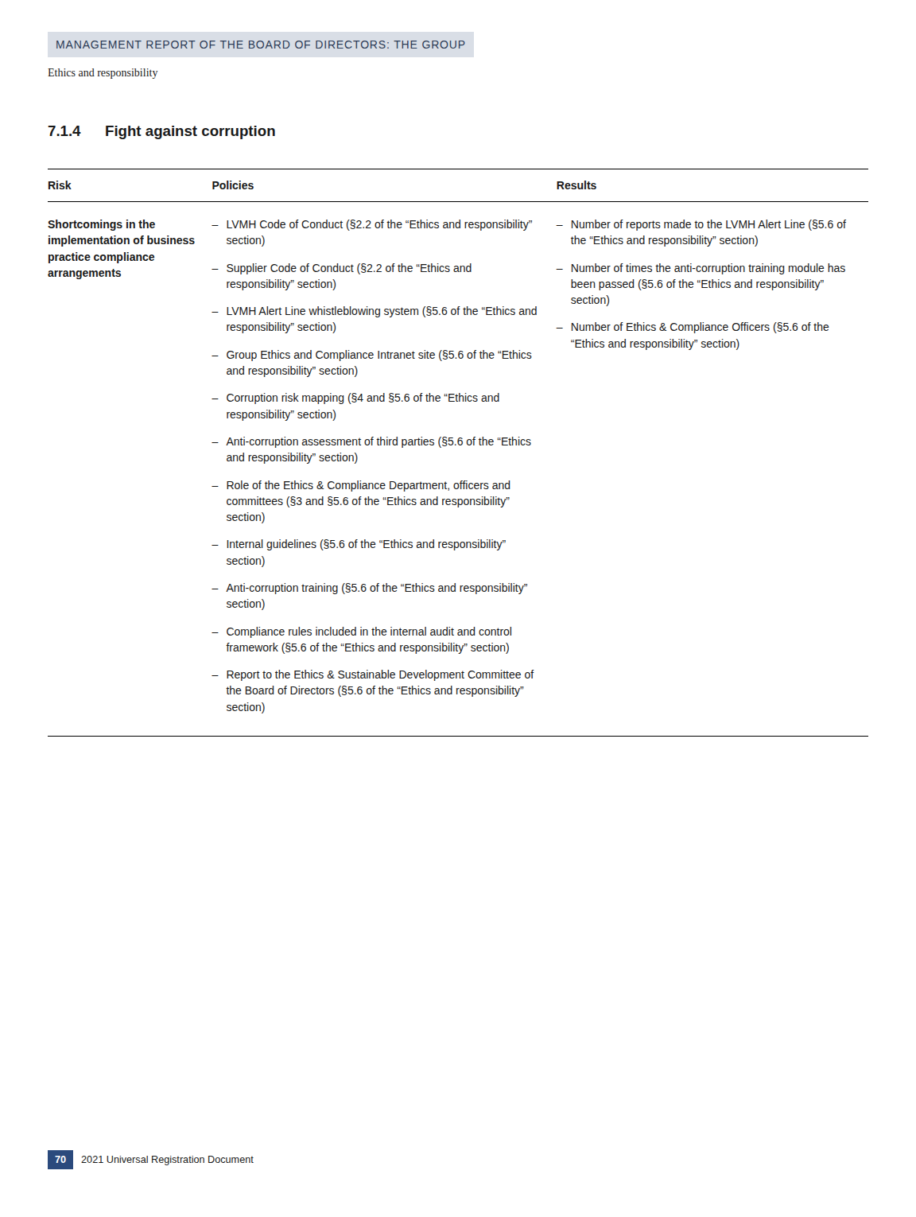MANAGEMENT REPORT OF THE BOARD OF DIRECTORS: THE GROUP
Ethics and responsibility
7.1.4 Fight against corruption
| Risk | Policies | Results |
| --- | --- | --- |
| Shortcomings in the implementation of business practice compliance arrangements | LVMH Code of Conduct (§2.2 of the “Ethics and responsibility” section) Supplier Code of Conduct (§2.2 of the “Ethics and responsibility” section) LVMH Alert Line whistleblowing system (§5.6 of the “Ethics and responsibility” section) Group Ethics and Compliance Intranet site (§5.6 of the “Ethics and responsibility” section) Corruption risk mapping (§4 and §5.6 of the “Ethics and responsibility” section) Anti-corruption assessment of third parties (§5.6 of the “Ethics and responsibility” section) Role of the Ethics & Compliance Department, officers and committees (§3 and §5.6 of the “Ethics and responsibility” section) Internal guidelines (§5.6 of the “Ethics and responsibility” section) Anti-corruption training (§5.6 of the “Ethics and responsibility” section) Compliance rules included in the internal audit and control framework (§5.6 of the “Ethics and responsibility” section) Report to the Ethics & Sustainable Development Committee of the Board of Directors (§5.6 of the “Ethics and responsibility” section) | Number of reports made to the LVMH Alert Line (§5.6 of the “Ethics and responsibility” section) Number of times the anti-corruption training module has been passed (§5.6 of the “Ethics and responsibility” section) Number of Ethics & Compliance Officers (§5.6 of the “Ethics and responsibility” section) |
702021 Universal Registration Document